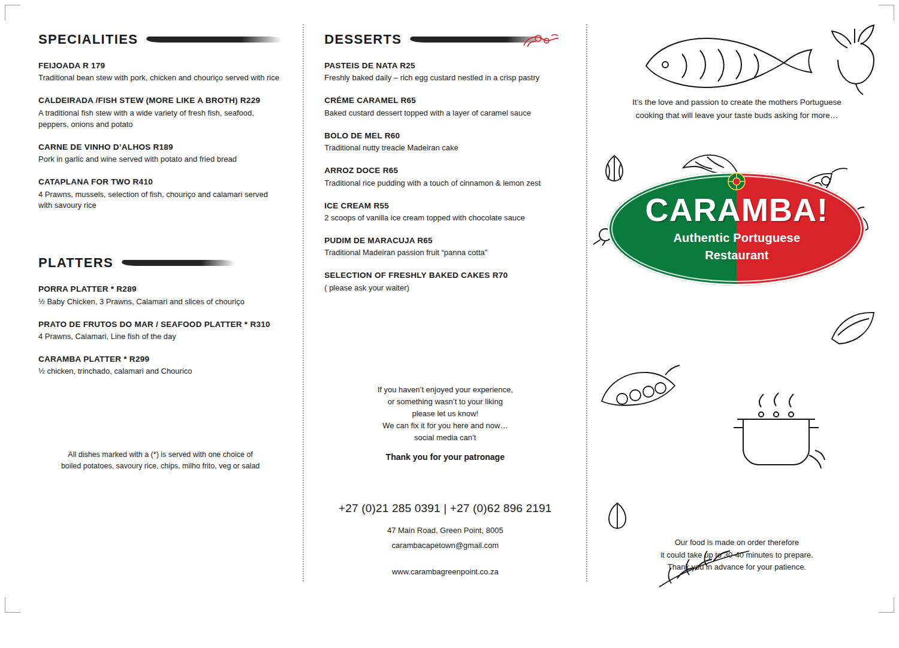Specialities
Feijoada R 179
Traditional bean stew with pork, chicken and chouriço served with rice
Caldeirada /Fish Stew (more like a broth) R229
A traditional fish stew with a wide variety of fresh fish, seafood, peppers, onions and potato
Carne de Vinho D’Alhos R189
Pork in garlic and wine served with potato and fried bread
Cataplana for two R410
4 Prawns, mussels, selection of fish, chouriço and calamari served with savoury rice
Platters
Porra Platter * R289
½ Baby Chicken, 3 Prawns, Calamari and slices of chouriço
Prato de Frutos do Mar / Seafood Platter * R310
4 Prawns, Calamari, Line fish of the day
Caramba Platter * R299
½ chicken, trinchado, calamari and Chourico
All dishes marked with a (*) is served with one choice of
boiled potatoes, savoury rice, chips, milho frito, veg or salad
Desserts
Pasteis de Nata R25
Freshly baked daily – rich egg custard nestled in a crisp pastry
Créme Caramel R65
Baked custard dessert topped with a layer of caramel sauce
Bolo de Mel R60
Traditional nutty treacle Madeiran cake
Arroz Doce R65
Traditional rice pudding with a touch of cinnamon & lemon zest
Ice Cream R55
2 scoops of vanilla ice cream topped with chocolate sauce
Pudim de Maracuja R65
Traditional Madeiran passion fruit “panna cotta”
Selection of freshly baked cakes R70
( please ask your waiter)
If you haven’t enjoyed your experience,
or something wasn’t to your liking
please let us know!
We can fix it for you here and now…
social media can’t Thank you for your patronage
+27 (0)21 285 0391 | +27 (0)62 896 2191
47 Main Road, Green Point, 8005
carambacapetown@gmail.com
www.carambagreenpoint.co.za
It’s the love and passion to create the mothers Portuguese
cooking that will leave your taste buds asking for more…
CARAMBA!
Authentic Portuguese
Restaurant
Our food is made on order therefore
it could take up to 30-40 minutes to prepare.
Thank you in advance for your patience.